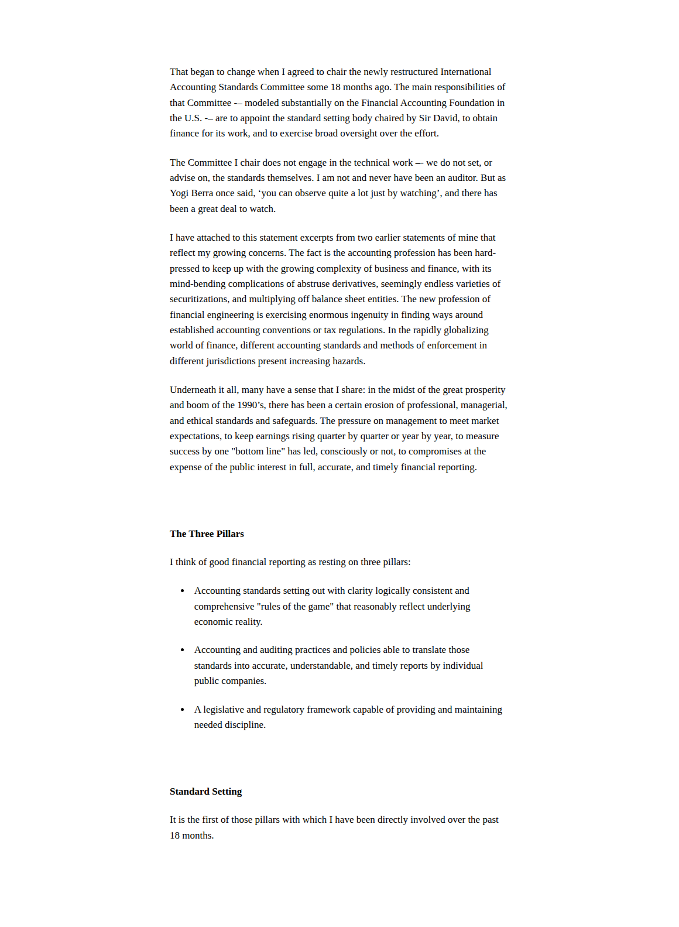That began to change when I agreed to chair the newly restructured International Accounting Standards Committee some 18 months ago. The main responsibilities of that Committee -– modeled substantially on the Financial Accounting Foundation in the U.S. -– are to appoint the standard setting body chaired by Sir David, to obtain finance for its work, and to exercise broad oversight over the effort.
The Committee I chair does not engage in the technical work –- we do not set, or advise on, the standards themselves. I am not and never have been an auditor. But as Yogi Berra once said, ‘you can observe quite a lot just by watching’, and there has been a great deal to watch.
I have attached to this statement excerpts from two earlier statements of mine that reflect my growing concerns. The fact is the accounting profession has been hard-pressed to keep up with the growing complexity of business and finance, with its mind-bending complications of abstruse derivatives, seemingly endless varieties of securitizations, and multiplying off balance sheet entities. The new profession of financial engineering is exercising enormous ingenuity in finding ways around established accounting conventions or tax regulations. In the rapidly globalizing world of finance, different accounting standards and methods of enforcement in different jurisdictions present increasing hazards.
Underneath it all, many have a sense that I share: in the midst of the great prosperity and boom of the 1990’s, there has been a certain erosion of professional, managerial, and ethical standards and safeguards. The pressure on management to meet market expectations, to keep earnings rising quarter by quarter or year by year, to measure success by one "bottom line" has led, consciously or not, to compromises at the expense of the public interest in full, accurate, and timely financial reporting.
The Three Pillars
I think of good financial reporting as resting on three pillars:
Accounting standards setting out with clarity logically consistent and comprehensive "rules of the game" that reasonably reflect underlying economic reality.
Accounting and auditing practices and policies able to translate those standards into accurate, understandable, and timely reports by individual public companies.
A legislative and regulatory framework capable of providing and maintaining needed discipline.
Standard Setting
It is the first of those pillars with which I have been directly involved over the past 18 months.